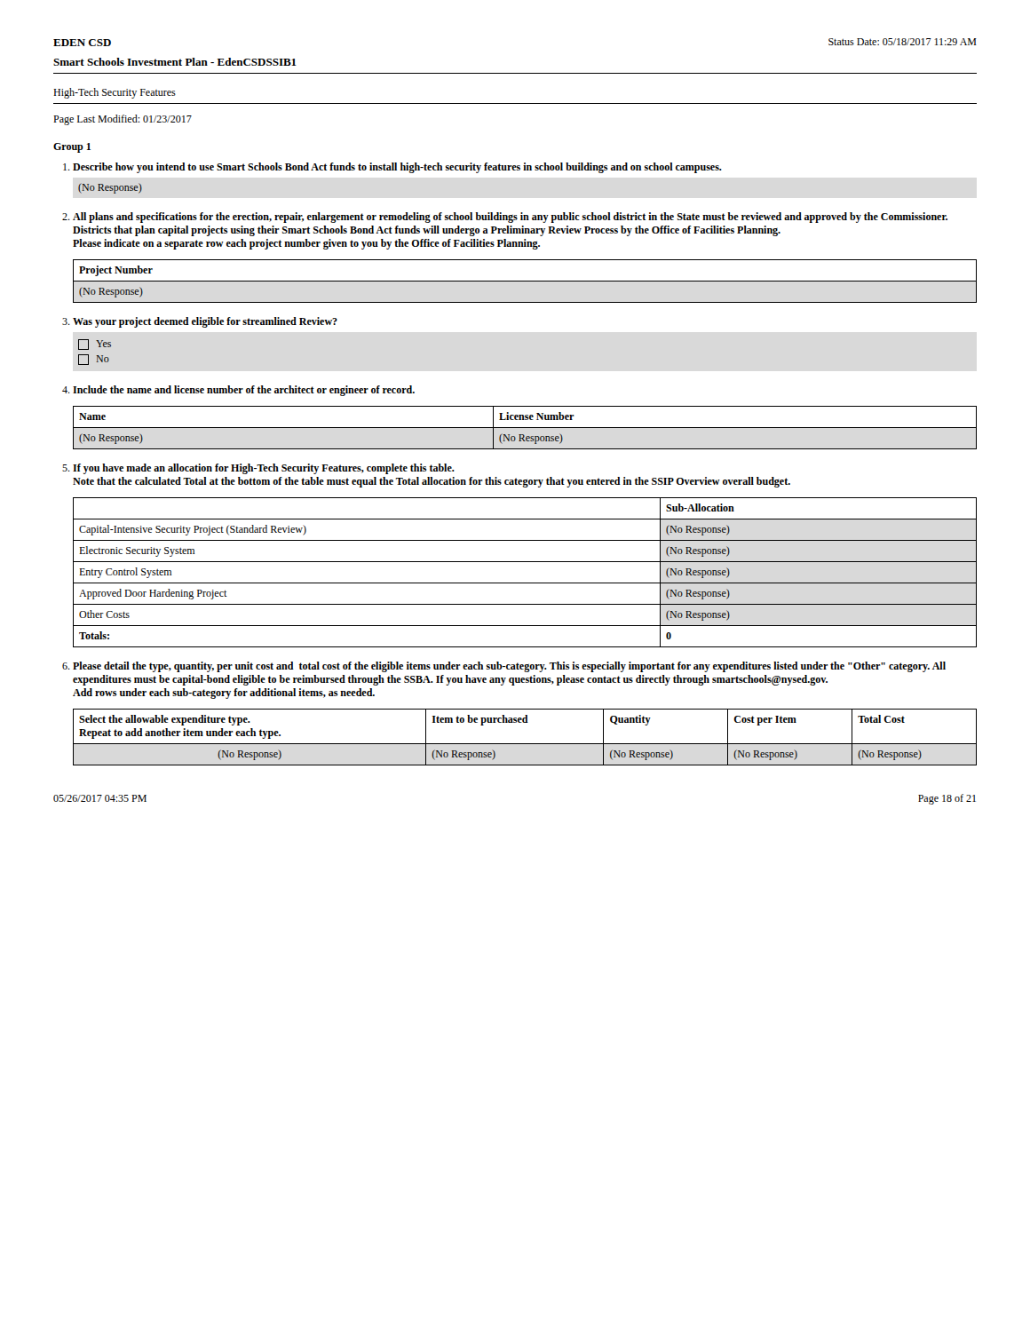EDEN CSD
Status Date: 05/18/2017 11:29 AM
Smart Schools Investment Plan - EdenCSDSSIB1
High-Tech Security Features
Page Last Modified: 01/23/2017
Group 1
Describe how you intend to use Smart Schools Bond Act funds to install high-tech security features in school buildings and on school campuses.
(No Response)
All plans and specifications for the erection, repair, enlargement or remodeling of school buildings in any public school district in the State must be reviewed and approved by the Commissioner. Districts that plan capital projects using their Smart Schools Bond Act funds will undergo a Preliminary Review Process by the Office of Facilities Planning.
Please indicate on a separate row each project number given to you by the Office of Facilities Planning.
| Project Number |
| --- |
| (No Response) |
Was your project deemed eligible for streamlined Review?
Yes
No
Include the name and license number of the architect or engineer of record.
| Name | License Number |
| --- | --- |
| (No Response) | (No Response) |
If you have made an allocation for High-Tech Security Features, complete this table.
Note that the calculated Total at the bottom of the table must equal the Total allocation for this category that you entered in the SSIP Overview overall budget.
| | Sub-Allocation |
| --- | --- |
| Capital-Intensive Security Project (Standard Review) | (No Response) |
| Electronic Security System | (No Response) |
| Entry Control System | (No Response) |
| Approved Door Hardening Project | (No Response) |
| Other Costs | (No Response) |
| Totals: | 0 |
Please detail the type, quantity, per unit cost and total cost of the eligible items under each sub-category. This is especially important for any expenditures listed under the "Other" category. All expenditures must be capital-bond eligible to be reimbursed through the SSBA. If you have any questions, please contact us directly through smartschools@nysed.gov.
Add rows under each sub-category for additional items, as needed.
| Select the allowable expenditure type. Repeat to add another item under each type. | Item to be purchased | Quantity | Cost per Item | Total Cost |
| --- | --- | --- | --- | --- |
| (No Response) | (No Response) | (No Response) | (No Response) | (No Response) |
05/26/2017 04:35 PM
Page 18 of 21